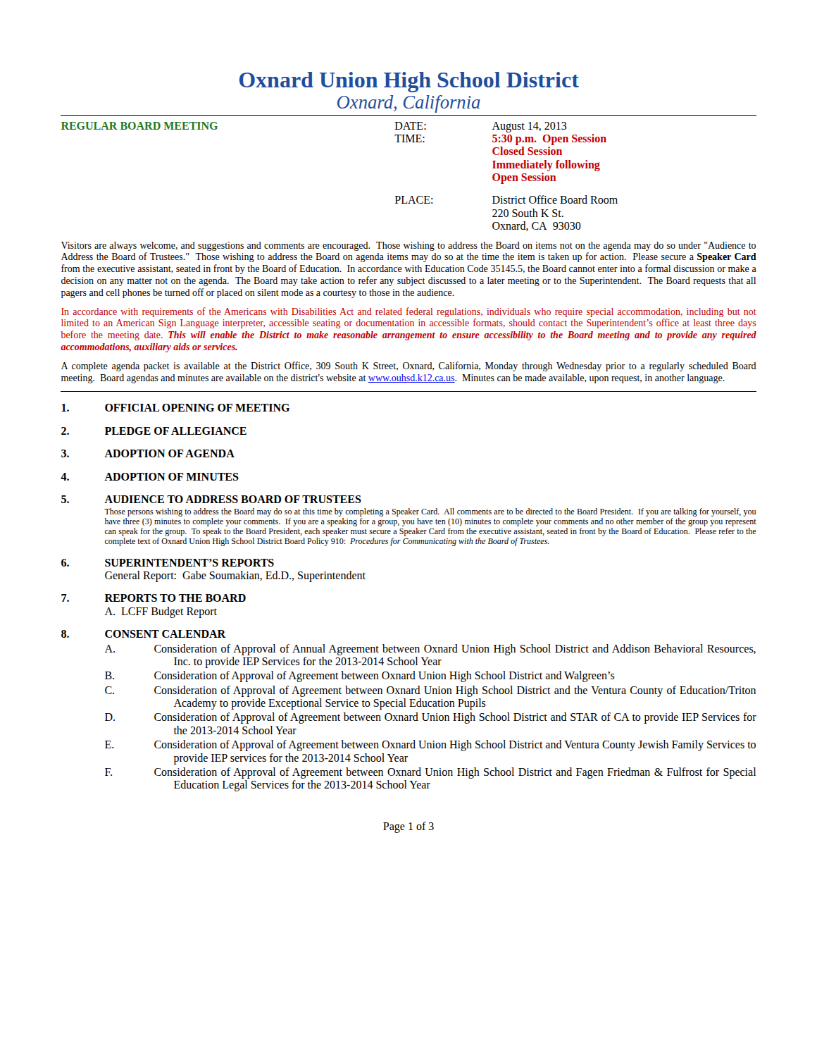Oxnard Union High School District
Oxnard, California
| REGULAR BOARD MEETING | DATE: | August 14, 2013 |
| | TIME: | 5:30 p.m. Open Session |
| | | Closed Session |
| | | Immediately following |
| | | Open Session |
| | PLACE: | District Office Board Room |
| | | 220 South K St. |
| | | Oxnard, CA 93030 |
Visitors are always welcome, and suggestions and comments are encouraged. Those wishing to address the Board on items not on the agenda may do so under "Audience to Address the Board of Trustees." Those wishing to address the Board on agenda items may do so at the time the item is taken up for action. Please secure a Speaker Card from the executive assistant, seated in front by the Board of Education. In accordance with Education Code 35145.5, the Board cannot enter into a formal discussion or make a decision on any matter not on the agenda. The Board may take action to refer any subject discussed to a later meeting or to the Superintendent. The Board requests that all pagers and cell phones be turned off or placed on silent mode as a courtesy to those in the audience.
In accordance with requirements of the Americans with Disabilities Act and related federal regulations, individuals who require special accommodation, including but not limited to an American Sign Language interpreter, accessible seating or documentation in accessible formats, should contact the Superintendent’s office at least three days before the meeting date. This will enable the District to make reasonable arrangement to ensure accessibility to the Board meeting and to provide any required accommodations, auxiliary aids or services.
A complete agenda packet is available at the District Office, 309 South K Street, Oxnard, California, Monday through Wednesday prior to a regularly scheduled Board meeting. Board agendas and minutes are available on the district's website at www.ouhsd.k12.ca.us. Minutes can be made available, upon request, in another language.
| 1. | OFFICIAL OPENING OF MEETING |
| 2. | PLEDGE OF ALLEGIANCE |
| 3. | ADOPTION OF AGENDA |
| 4. | ADOPTION OF MINUTES |
| 5. | AUDIENCE TO ADDRESS BOARD OF TRUSTEES Those persons wishing to address the Board may do so at this time by completing a Speaker Card. All comments are to be directed to the Board President. If you are talking for yourself, you have three (3) minutes to complete your comments. If you are a speaking for a group, you have ten (10) minutes to complete your comments and no other member of the group you represent can speak for the group. To speak to the Board President, each speaker must secure a Speaker Card from the executive assistant, seated in front by the Board of Education. Please refer to the complete text of Oxnard Union High School District Board Policy 910: Procedures for Communicating with the Board of Trustees. |
| 6. | SUPERINTENDENT’S REPORTS General Report: Gabe Soumakian, Ed.D., Superintendent |
| 7. | REPORTS TO THE BOARD A. LCFF Budget Report |
| 8. | CONSENT CALENDAR / A. / Consideration of Approval of Annual Agreement between Oxnard Union High School District and Addison Behavioral Resources, Inc. to provide IEP Services for the 2013-2014 School Year / / B. / Consideration of Approval of Agreement between Oxnard Union High School District and Walgreen’s / / C. / Consideration of Approval of Agreement between Oxnard Union High School District and the Ventura County of Education/Triton Academy to provide Exceptional Service to Special Education Pupils / / D. / Consideration of Approval of Agreement between Oxnard Union High School District and STAR of CA to provide IEP Services for the 2013-2014 School Year / / E. / Consideration of Approval of Agreement between Oxnard Union High School District and Ventura County Jewish Family Services to provide IEP services for the 2013-2014 School Year / / F. / Consideration of Approval of Agreement between Oxnard Union High School District and Fagen Friedman & Fulfrost for Special Education Legal Services for the 2013-2014 School Year / |
Page 1 of 3